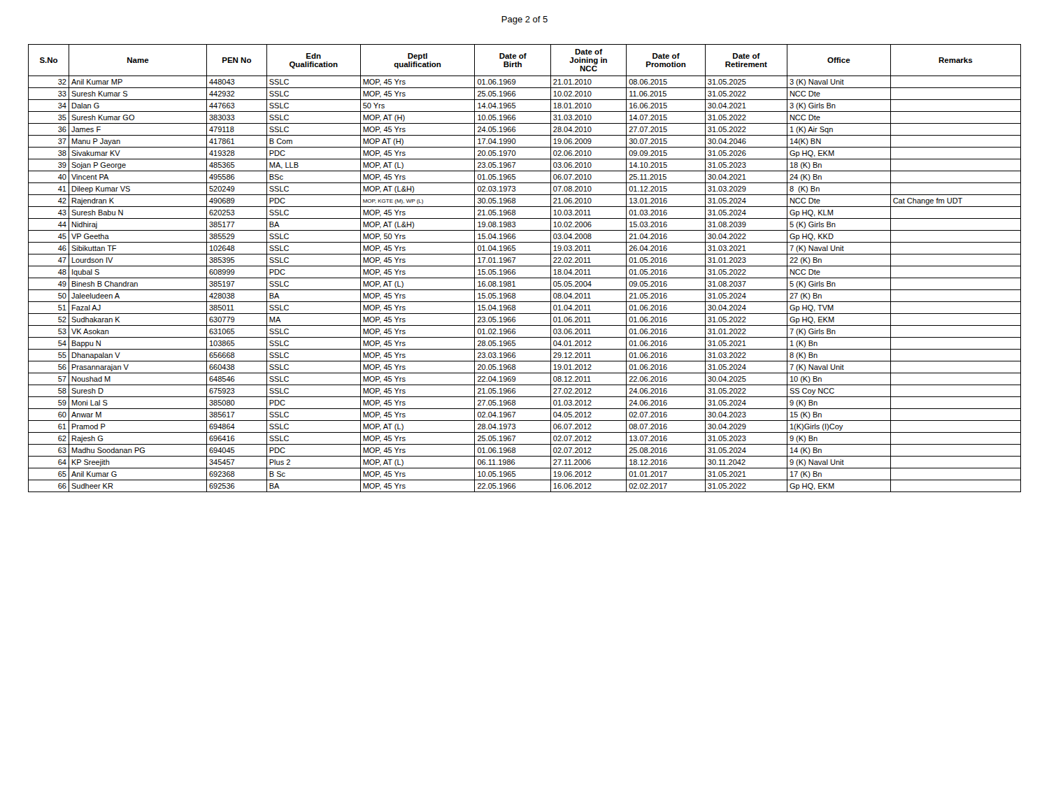Page 2 of 5
| S.No | Name | PEN No | Edn Qualification | Deptl qualification | Date of Birth | Date of Joining in NCC | Date of Promotion | Date of Retirement | Office | Remarks |
| --- | --- | --- | --- | --- | --- | --- | --- | --- | --- | --- |
| 32 | Anil Kumar MP | 448043 | SSLC | MOP, 45 Yrs | 01.06.1969 | 21.01.2010 | 08.06.2015 | 31.05.2025 | 3 (K) Naval Unit | |
| 33 | Suresh Kumar S | 442932 | SSLC | MOP, 45 Yrs | 25.05.1966 | 10.02.2010 | 11.06.2015 | 31.05.2022 | NCC Dte | |
| 34 | Dalan G | 447663 | SSLC | 50 Yrs | 14.04.1965 | 18.01.2010 | 16.06.2015 | 30.04.2021 | 3 (K) Girls Bn | |
| 35 | Suresh Kumar GO | 383033 | SSLC | MOP, AT (H) | 10.05.1966 | 31.03.2010 | 14.07.2015 | 31.05.2022 | NCC Dte | |
| 36 | James F | 479118 | SSLC | MOP, 45 Yrs | 24.05.1966 | 28.04.2010 | 27.07.2015 | 31.05.2022 | 1 (K) Air Sqn | |
| 37 | Manu P Jayan | 417861 | B Com | MOP AT (H) | 17.04.1990 | 19.06.2009 | 30.07.2015 | 30.04.2046 | 14(K) BN | |
| 38 | Sivakumar KV | 419328 | PDC | MOP, 45 Yrs | 20.05.1970 | 02.06.2010 | 09.09.2015 | 31.05.2026 | Gp HQ, EKM | |
| 39 | Sojan P George | 485365 | MA, LLB | MOP, AT (L) | 23.05.1967 | 03.06.2010 | 14.10.2015 | 31.05.2023 | 18 (K) Bn | |
| 40 | Vincent PA | 495586 | BSc | MOP, 45 Yrs | 01.05.1965 | 06.07.2010 | 25.11.2015 | 30.04.2021 | 24 (K) Bn | |
| 41 | Dileep Kumar VS | 520249 | SSLC | MOP, AT (L&H) | 02.03.1973 | 07.08.2010 | 01.12.2015 | 31.03.2029 | 8 (K) Bn | |
| 42 | Rajendran K | 490689 | PDC | MOP, KGTE (M), WP (L) | 30.05.1968 | 21.06.2010 | 13.01.2016 | 31.05.2024 | NCC Dte | Cat Change fm UDT |
| 43 | Suresh Babu N | 620253 | SSLC | MOP, 45 Yrs | 21.05.1968 | 10.03.2011 | 01.03.2016 | 31.05.2024 | Gp HQ, KLM | |
| 44 | Nidhiraj | 385177 | BA | MOP, AT (L&H) | 19.08.1983 | 10.02.2006 | 15.03.2016 | 31.08.2039 | 5 (K) Girls Bn | |
| 45 | VP Geetha | 385529 | SSLC | MOP, 50 Yrs | 15.04.1966 | 03.04.2008 | 21.04.2016 | 30.04.2022 | Gp HQ, KKD | |
| 46 | Sibikuttan TF | 102648 | SSLC | MOP, 45 Yrs | 01.04.1965 | 19.03.2011 | 26.04.2016 | 31.03.2021 | 7 (K) Naval Unit | |
| 47 | Lourdson IV | 385395 | SSLC | MOP, 45 Yrs | 17.01.1967 | 22.02.2011 | 01.05.2016 | 31.01.2023 | 22 (K) Bn | |
| 48 | Iqubal S | 608999 | PDC | MOP, 45 Yrs | 15.05.1966 | 18.04.2011 | 01.05.2016 | 31.05.2022 | NCC Dte | |
| 49 | Binesh B Chandran | 385197 | SSLC | MOP, AT (L) | 16.08.1981 | 05.05.2004 | 09.05.2016 | 31.08.2037 | 5 (K) Girls Bn | |
| 50 | Jaleeludeen A | 428038 | BA | MOP, 45 Yrs | 15.05.1968 | 08.04.2011 | 21.05.2016 | 31.05.2024 | 27 (K) Bn | |
| 51 | Fazal AJ | 385011 | SSLC | MOP, 45 Yrs | 15.04.1968 | 01.04.2011 | 01.06.2016 | 30.04.2024 | Gp HQ, TVM | |
| 52 | Sudhakaran K | 630779 | MA | MOP, 45 Yrs | 23.05.1966 | 01.06.2011 | 01.06.2016 | 31.05.2022 | Gp HQ, EKM | |
| 53 | VK Asokan | 631065 | SSLC | MOP, 45 Yrs | 01.02.1966 | 03.06.2011 | 01.06.2016 | 31.01.2022 | 7 (K) Girls Bn | |
| 54 | Bappu N | 103865 | SSLC | MOP, 45 Yrs | 28.05.1965 | 04.01.2012 | 01.06.2016 | 31.05.2021 | 1 (K) Bn | |
| 55 | Dhanapalan V | 656668 | SSLC | MOP, 45 Yrs | 23.03.1966 | 29.12.2011 | 01.06.2016 | 31.03.2022 | 8 (K) Bn | |
| 56 | Prasannarajan V | 660438 | SSLC | MOP, 45 Yrs | 20.05.1968 | 19.01.2012 | 01.06.2016 | 31.05.2024 | 7 (K) Naval Unit | |
| 57 | Noushad M | 648546 | SSLC | MOP, 45 Yrs | 22.04.1969 | 08.12.2011 | 22.06.2016 | 30.04.2025 | 10 (K) Bn | |
| 58 | Suresh D | 675923 | SSLC | MOP, 45 Yrs | 21.05.1966 | 27.02.2012 | 24.06.2016 | 31.05.2022 | SS Coy NCC | |
| 59 | Moni Lal S | 385080 | PDC | MOP, 45 Yrs | 27.05.1968 | 01.03.2012 | 24.06.2016 | 31.05.2024 | 9 (K) Bn | |
| 60 | Anwar M | 385617 | SSLC | MOP, 45 Yrs | 02.04.1967 | 04.05.2012 | 02.07.2016 | 30.04.2023 | 15 (K) Bn | |
| 61 | Pramod P | 694864 | SSLC | MOP, AT (L) | 28.04.1973 | 06.07.2012 | 08.07.2016 | 30.04.2029 | 1(K)Girls (I)Coy | |
| 62 | Rajesh G | 696416 | SSLC | MOP, 45 Yrs | 25.05.1967 | 02.07.2012 | 13.07.2016 | 31.05.2023 | 9 (K) Bn | |
| 63 | Madhu Soodanan PG | 694045 | PDC | MOP, 45 Yrs | 01.06.1968 | 02.07.2012 | 25.08.2016 | 31.05.2024 | 14 (K) Bn | |
| 64 | KP Sreejith | 345457 | Plus 2 | MOP, AT (L) | 06.11.1986 | 27.11.2006 | 18.12.2016 | 30.11.2042 | 9 (K) Naval Unit | |
| 65 | Anil Kumar G | 692368 | B Sc | MOP, 45 Yrs | 10.05.1965 | 19.06.2012 | 01.01.2017 | 31.05.2021 | 17 (K) Bn | |
| 66 | Sudheer KR | 692536 | BA | MOP, 45 Yrs | 22.05.1966 | 16.06.2012 | 02.02.2017 | 31.05.2022 | Gp HQ, EKM | |